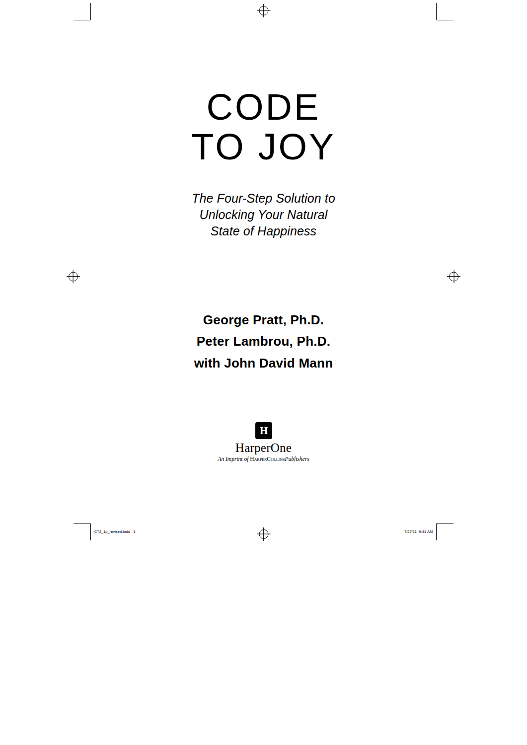Codeto Joy
The Four-Step Solution to
Unlocking Your Natural
State of Happiness
George Pratt, Ph.D.
Peter Lambrou, Ph.D.
with John David Mann
H
HarperOne
An Imprint of HarperCollins Publishers
CTJ_1p_revised.indd 1 7/27/11 9:41 AM